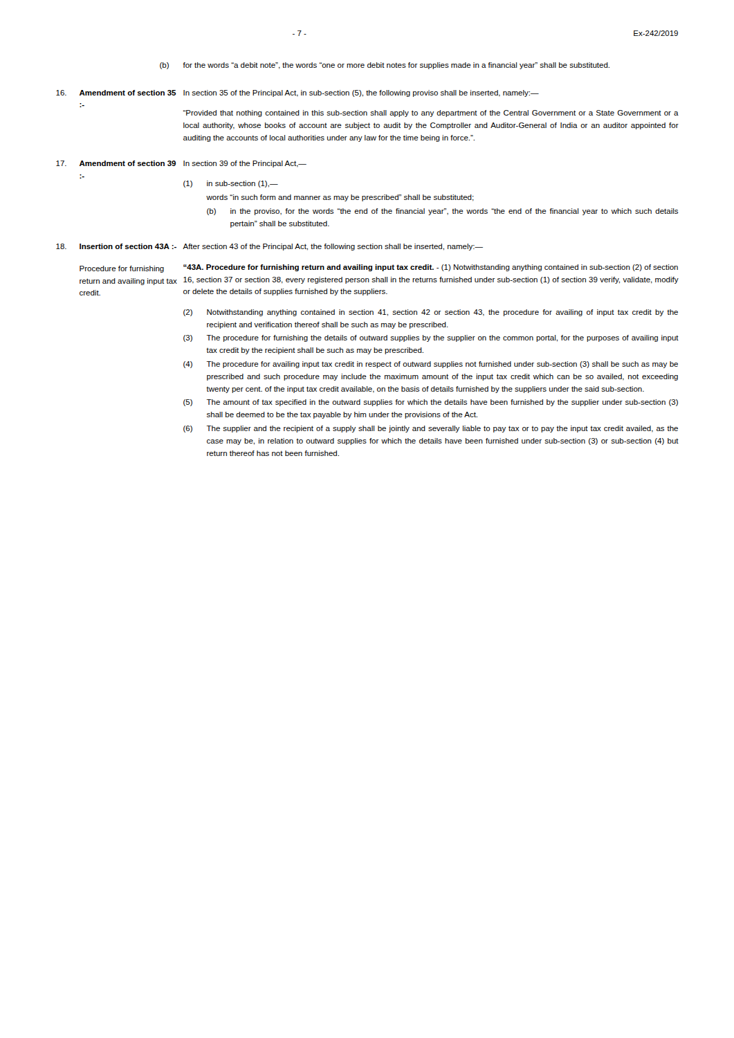- 7 - Ex-242/2019
(b) for the words “a debit note”, the words “one or more debit notes for supplies made in a financial year” shall be substituted.
| 16. | Amendment of section 35 :- | In section 35 of the Principal Act, in sub-section (5), the following proviso shall be inserted, namely:— “Provided that nothing contained in this sub-section shall apply to any department of the Central Government or a State Government or a local authority, whose books of account are subject to audit by the Comptroller and Auditor-General of India or an auditor appointed for auditing the accounts of local authorities under any law for the time being in force.”. |
| 17. | Amendment of section 39 :- | In section 39 of the Principal Act,— (1) in sub-section (1),— words “in such form and manner as may be prescribed” shall be substituted; (b) in the proviso, for the words “the end of the financial year”, the words “the end of the financial year to which such details pertain” shall be substituted. |
| 18. | Insertion of section 43A :- Procedure for furnishing return and availing input tax credit. | After section 43 of the Principal Act, the following section shall be inserted, namely:— “43A. Procedure for furnishing return and availing input tax credit. - (1) Notwithstanding anything contained in sub-section (2) of section 16, section 37 or section 38, every registered person shall in the returns furnished under sub-section (1) of section 39 verify, validate, modify or delete the details of supplies furnished by the suppliers. (2) Notwithstanding anything contained in section 41, section 42 or section 43, the procedure for availing of input tax credit by the recipient and verification thereof shall be such as may be prescribed. (3) The procedure for furnishing the details of outward supplies by the supplier on the common portal, for the purposes of availing input tax credit by the recipient shall be such as may be prescribed. (4) The procedure for availing input tax credit in respect of outward supplies not furnished under sub-section (3) shall be such as may be prescribed and such procedure may include the maximum amount of the input tax credit which can be so availed, not exceeding twenty per cent. of the input tax credit available, on the basis of details furnished by the suppliers under the said sub-section. (5) The amount of tax specified in the outward supplies for which the details have been furnished by the supplier under sub-section (3) shall be deemed to be the tax payable by him under the provisions of the Act. (6) The supplier and the recipient of a supply shall be jointly and severally liable to pay tax or to pay the input tax credit availed, as the case may be, in relation to outward supplies for which the details have been furnished under sub-section (3) or sub-section (4) but return thereof has not been furnished. |